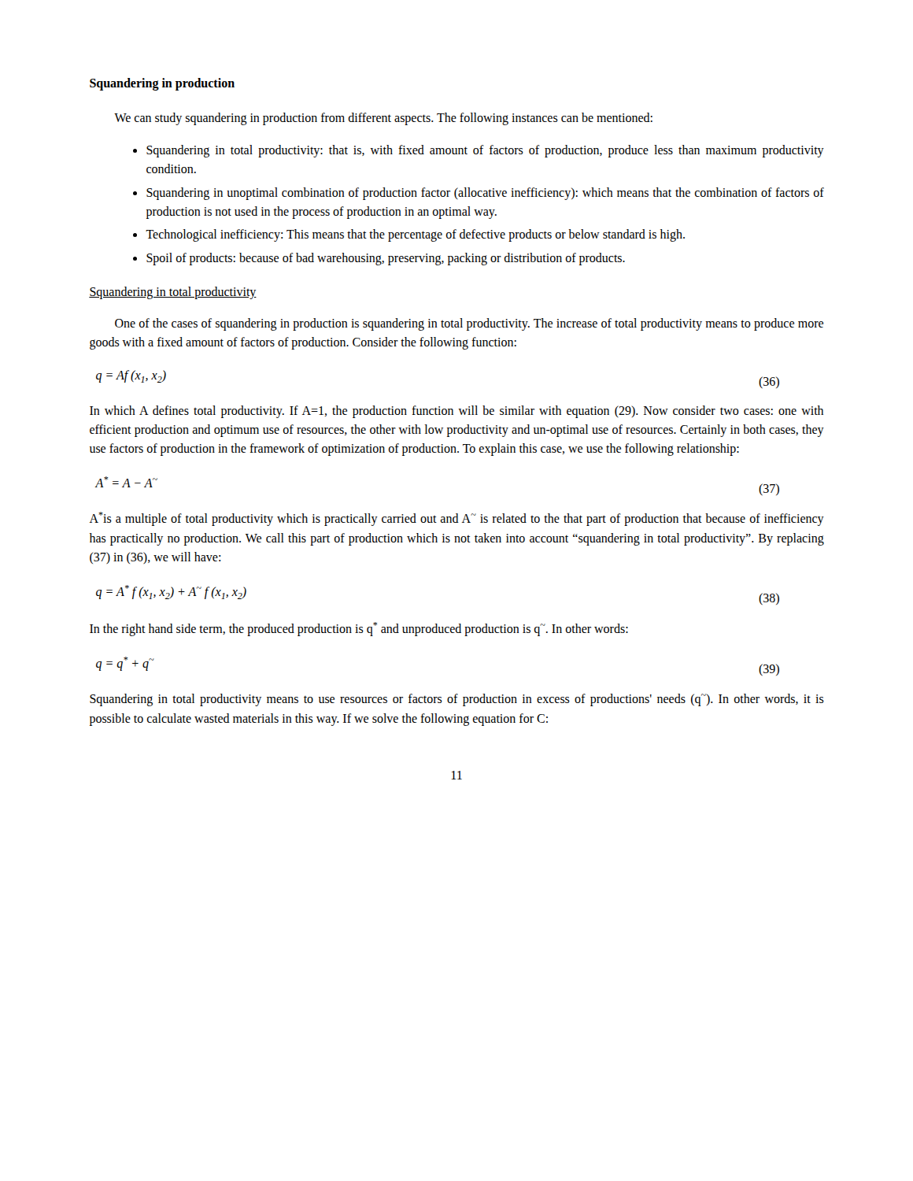Squandering in production
We can study squandering in production from different aspects. The following instances can be mentioned:
Squandering in total productivity: that is, with fixed amount of factors of production, produce less than maximum productivity condition.
Squandering in unoptimal combination of production factor (allocative inefficiency): which means that the combination of factors of production is not used in the process of production in an optimal way.
Technological inefficiency: This means that the percentage of defective products or below standard is high.
Spoil of products: because of bad warehousing, preserving, packing or distribution of products.
Squandering in total productivity
One of the cases of squandering in production is squandering in total productivity. The increase of total productivity means to produce more goods with a fixed amount of factors of production. Consider the following function:
q = Af (x1, x2) (36)
In which A defines total productivity. If A=1, the production function will be similar with equation (29). Now consider two cases: one with efficient production and optimum use of resources, the other with low productivity and un-optimal use of resources. Certainly in both cases, they use factors of production in the framework of optimization of production. To explain this case, we use the following relationship:
A* = A − A~ (37)
A*is a multiple of total productivity which is practically carried out and A~ is related to the that part of production that because of inefficiency has practically no production. We call this part of production which is not taken into account “squandering in total productivity”. By replacing (37) in (36), we will have:
q = A* f (x1, x2) + A~ f (x1, x2) (38)
In the right hand side term, the produced production is q* and unproduced production is q~. In other words:
q = q* + q~ (39)
Squandering in total productivity means to use resources or factors of production in excess of productions' needs (q~). In other words, it is possible to calculate wasted materials in this way. If we solve the following equation for C:
11